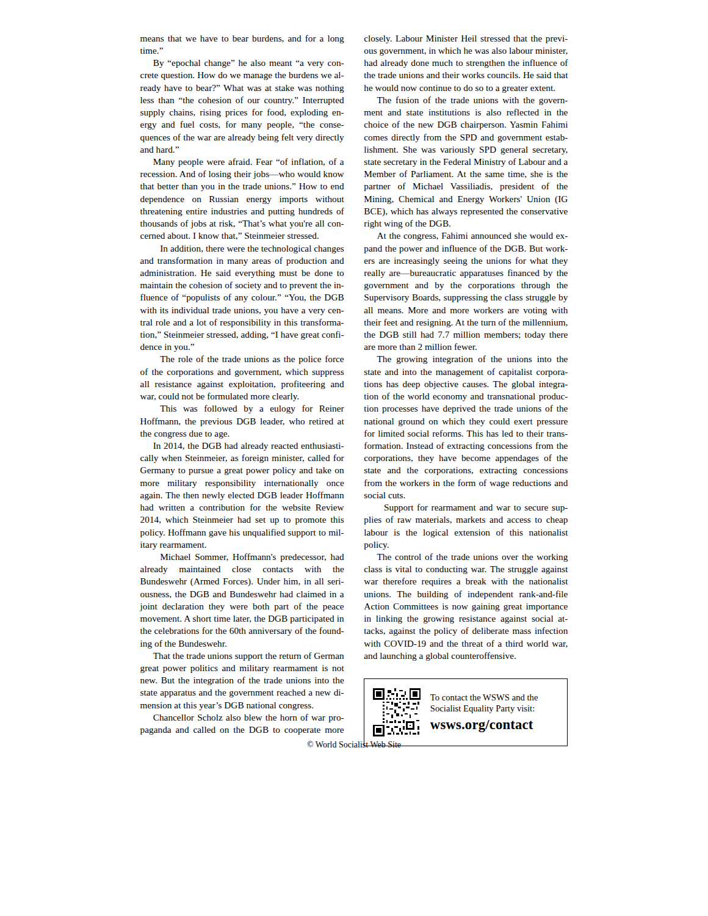means that we have to bear burdens, and for a long time.”
By “epochal change” he also meant “a very concrete question. How do we manage the burdens we already have to bear?” What was at stake was nothing less than “the cohesion of our country.” Interrupted supply chains, rising prices for food, exploding energy and fuel costs, for many people, “the consequences of the war are already being felt very directly and hard.”
Many people were afraid. Fear “of inflation, of a recession. And of losing their jobs—who would know that better than you in the trade unions.” How to end dependence on Russian energy imports without threatening entire industries and putting hundreds of thousands of jobs at risk, “That’s what you're all concerned about. I know that,” Steinmeier stressed.
In addition, there were the technological changes and transformation in many areas of production and administration. He said everything must be done to maintain the cohesion of society and to prevent the influence of “populists of any colour.” “You, the DGB with its individual trade unions, you have a very central role and a lot of responsibility in this transformation,” Steinmeier stressed, adding, “I have great confidence in you.”
The role of the trade unions as the police force of the corporations and government, which suppress all resistance against exploitation, profiteering and war, could not be formulated more clearly.
This was followed by a eulogy for Reiner Hoffmann, the previous DGB leader, who retired at the congress due to age.
In 2014, the DGB had already reacted enthusiastically when Steinmeier, as foreign minister, called for Germany to pursue a great power policy and take on more military responsibility internationally once again. The then newly elected DGB leader Hoffmann had written a contribution for the website Review 2014, which Steinmeier had set up to promote this policy. Hoffmann gave his unqualified support to military rearmament.
Michael Sommer, Hoffmann's predecessor, had already maintained close contacts with the Bundeswehr (Armed Forces). Under him, in all seriousness, the DGB and Bundeswehr had claimed in a joint declaration they were both part of the peace movement. A short time later, the DGB participated in the celebrations for the 60th anniversary of the founding of the Bundeswehr.
That the trade unions support the return of German great power politics and military rearmament is not new. But the integration of the trade unions into the state apparatus and the government reached a new dimension at this year’s DGB national congress.
Chancellor Scholz also blew the horn of war propaganda and called on the DGB to cooperate more closely. Labour Minister Heil stressed that the previous government, in which he was also labour minister, had already done much to strengthen the influence of the trade unions and their works councils. He said that he would now continue to do so to a greater extent.
The fusion of the trade unions with the government and state institutions is also reflected in the choice of the new DGB chairperson. Yasmin Fahimi comes directly from the SPD and government establishment. She was variously SPD general secretary, state secretary in the Federal Ministry of Labour and a Member of Parliament. At the same time, she is the partner of Michael Vassiliadis, president of the Mining, Chemical and Energy Workers' Union (IG BCE), which has always represented the conservative right wing of the DGB.
At the congress, Fahimi announced she would expand the power and influence of the DGB. But workers are increasingly seeing the unions for what they really are—bureaucratic apparatuses financed by the government and by the corporations through the Supervisory Boards, suppressing the class struggle by all means. More and more workers are voting with their feet and resigning. At the turn of the millennium, the DGB still had 7.7 million members; today there are more than 2 million fewer.
The growing integration of the unions into the state and into the management of capitalist corporations has deep objective causes. The global integration of the world economy and transnational production processes have deprived the trade unions of the national ground on which they could exert pressure for limited social reforms. This has led to their transformation. Instead of extracting concessions from the corporations, they have become appendages of the state and the corporations, extracting concessions from the workers in the form of wage reductions and social cuts.
Support for rearmament and war to secure supplies of raw materials, markets and access to cheap labour is the logical extension of this nationalist policy.
The control of the trade unions over the working class is vital to conducting war. The struggle against war therefore requires a break with the nationalist unions. The building of independent rank-and-file Action Committees is now gaining great importance in linking the growing resistance against social attacks, against the policy of deliberate mass infection with COVID-19 and the threat of a third world war, and launching a global counteroffensive.
To contact the WSWS and the
Socialist Equality Party visit:
wsws.org/contact
© World Socialist Web Site